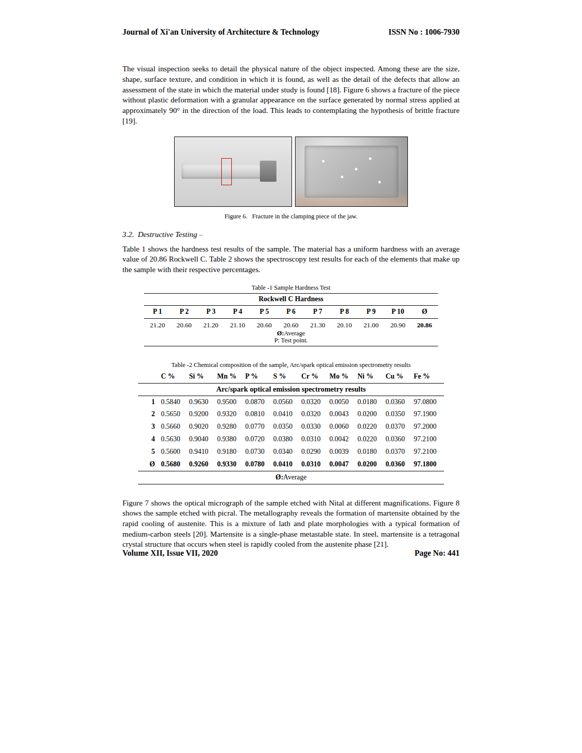Journal of Xi'an University of Architecture & Technology
ISSN No : 1006-7930
The visual inspection seeks to detail the physical nature of the object inspected. Among these are the size, shape, surface texture, and condition in which it is found, as well as the detail of the defects that allow an assessment of the state in which the material under study is found [18]. Figure 6 shows a fracture of the piece without plastic deformation with a granular appearance on the surface generated by normal stress applied at approximately 90° in the direction of the load. This leads to contemplating the hypothesis of brittle fracture [19].
Figure 6. Fracture in the clamping piece of the jaw.
3.2. Destructive Testing –
Table 1 shows the hardness test results of the sample. The material has a uniform hardness with an average value of 20.86 Rockwell C. Table 2 shows the spectroscopy test results for each of the elements that make up the sample with their respective percentages.
Table -1 Sample Hardness Test
| Rockwell C Hardness |
| P 1 | P 2 | P 3 | P 4 | P 5 | P 6 | P 7 | P 8 | P 9 | P 10 | Ø |
| 21.20 | 20.60 | 21.20 | 21.10 | 20.60 | 20.60 | 21.30 | 20.10 | 21.00 | 20.90 | 20.86 |
Ø: Average
P: Test point.
Table -2 Chemical composition of the sample, Arc/spark optical emission spectrometry results
| Arc/spark optical emission spectrometry results |
| | C % | Si % | Mn % | P % | S % | Cr % | Mo % | Ni % | Cu % | Fe % |
| 1 | 0.5840 | 0.9630 | 0.9500 | 0.0870 | 0.0560 | 0.0320 | 0.0050 | 0.0180 | 0.0360 | 97.0800 |
| 2 | 0.5650 | 0.9200 | 0.9320 | 0.0810 | 0.0410 | 0.0320 | 0.0043 | 0.0200 | 0.0350 | 97.1900 |
| 3 | 0.5660 | 0.9020 | 0.9280 | 0.0770 | 0.0350 | 0.0330 | 0.0060 | 0.0220 | 0.0370 | 97.2000 |
| 4 | 0.5630 | 0.9040 | 0.9380 | 0.0720 | 0.0380 | 0.0310 | 0.0042 | 0.0220 | 0.0360 | 97.2100 |
| 5 | 0.5600 | 0.9410 | 0.9180 | 0.0730 | 0.0340 | 0.0290 | 0.0039 | 0.0180 | 0.0370 | 97.2100 |
| Ø | 0.5680 | 0.9260 | 0.9330 | 0.0780 | 0.0410 | 0.0310 | 0.0047 | 0.0200 | 0.0360 | 97.1800 |
| Ø: Average |
Figure 7 shows the optical micrograph of the sample etched with Nital at different magnifications. Figure 8 shows the sample etched with picral. The metallography reveals the formation of martensite obtained by the rapid cooling of austenite. This is a mixture of lath and plate morphologies with a typical formation of medium-carbon steels [20]. Martensite is a single-phase metastable state. In steel, martensite is a tetragonal crystal structure that occurs when steel is rapidly cooled from the austenite phase [21].
Volume XII, Issue VII, 2020
Page No: 441